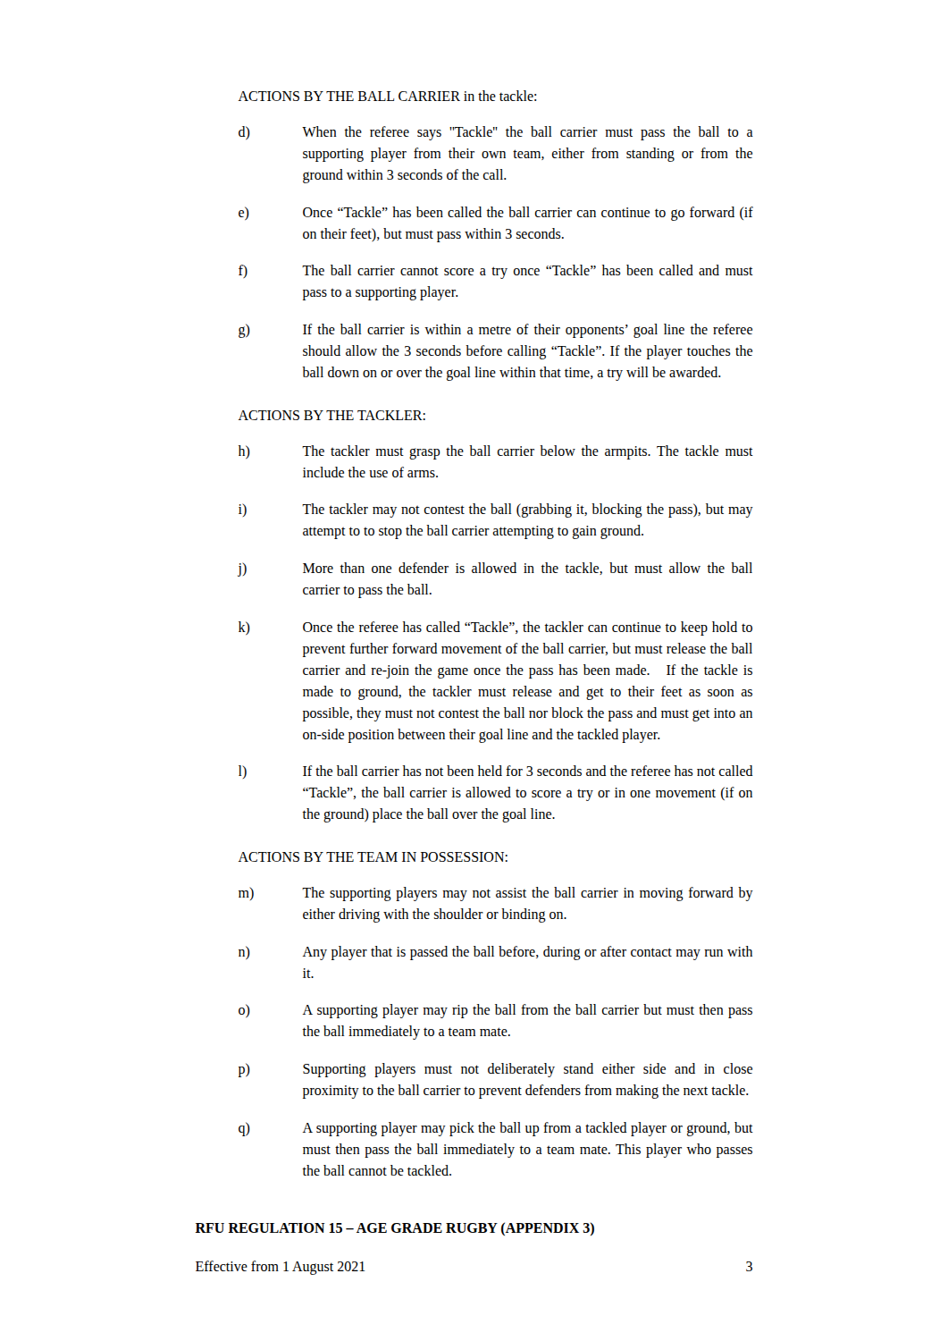ACTIONS BY THE BALL CARRIER in the tackle:
d) When the referee says ''Tackle'' the ball carrier must pass the ball to a supporting player from their own team, either from standing or from the ground within 3 seconds of the call.
e) Once “Tackle” has been called the ball carrier can continue to go forward (if on their feet), but must pass within 3 seconds.
f) The ball carrier cannot score a try once “Tackle” has been called and must pass to a supporting player.
g) If the ball carrier is within a metre of their opponents’ goal line the referee should allow the 3 seconds before calling “Tackle”. If the player touches the ball down on or over the goal line within that time, a try will be awarded.
ACTIONS BY THE TACKLER:
h) The tackler must grasp the ball carrier below the armpits. The tackle must include the use of arms.
i) The tackler may not contest the ball (grabbing it, blocking the pass), but may attempt to to stop the ball carrier attempting to gain ground.
j) More than one defender is allowed in the tackle, but must allow the ball carrier to pass the ball.
k) Once the referee has called “Tackle”, the tackler can continue to keep hold to prevent further forward movement of the ball carrier, but must release the ball carrier and re-join the game once the pass has been made. If the tackle is made to ground, the tackler must release and get to their feet as soon as possible, they must not contest the ball nor block the pass and must get into an on-side position between their goal line and the tackled player.
l) If the ball carrier has not been held for 3 seconds and the referee has not called “Tackle”, the ball carrier is allowed to score a try or in one movement (if on the ground) place the ball over the goal line.
ACTIONS BY THE TEAM IN POSSESSION:
m) The supporting players may not assist the ball carrier in moving forward by either driving with the shoulder or binding on.
n) Any player that is passed the ball before, during or after contact may run with it.
o) A supporting player may rip the ball from the ball carrier but must then pass the ball immediately to a team mate.
p) Supporting players must not deliberately stand either side and in close proximity to the ball carrier to prevent defenders from making the next tackle.
q) A supporting player may pick the ball up from a tackled player or ground, but must then pass the ball immediately to a team mate. This player who passes the ball cannot be tackled.
RFU REGULATION 15 – AGE GRADE RUGBY (APPENDIX 3)
Effective from 1 August 2021
3